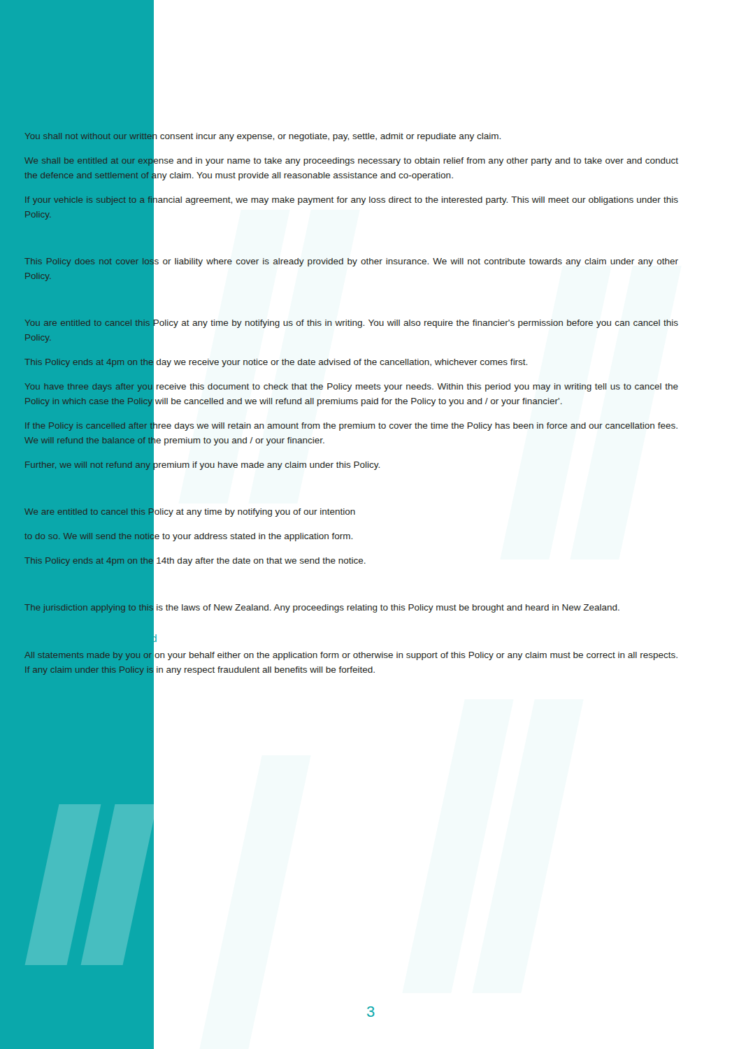You shall not without our written consent incur any expense, or negotiate, pay, settle, admit or repudiate any claim.
We shall be entitled at our expense and in your name to take any proceedings necessary to obtain relief from any other party and to take over and conduct the defence and settlement of any claim. You must provide all reasonable assistance and co-operation.
If your vehicle is subject to a financial agreement, we may make payment for any loss direct to the interested party. This will meet our obligations under this Policy.
Other Insurance
This Policy does not cover loss or liability where cover is already provided by other insurance. We will not contribute towards any claim under any other Policy.
Cancellation by you
You are entitled to cancel this Policy at any time by notifying us of this in writing. You will also require the financier's permission before you can cancel this Policy.
This Policy ends at 4pm on the day we receive your notice or the date advised of the cancellation, whichever comes first.
You have three days after you receive this document to check that the Policy meets your needs. Within this period you may in writing tell us to cancel the Policy in which case the Policy will be cancelled and we will refund all premiums paid for the Policy to you and / or your financier'.
If the Policy is cancelled after three days we will retain an amount from the premium to cover the time the Policy has been in force and our cancellation fees. We will refund the balance of the premium to you and / or your financier.
Further, we will not refund any premium if you have made any claim under this Policy.
Cancellation by us
We are entitled to cancel this Policy at any time by notifying you of our intention
to do so. We will send the notice to your address stated in the application form.
This Policy ends at 4pm on the 14th day after the date on that we send the notice.
Jurisdiction
The jurisdiction applying to this is the laws of New Zealand. Any proceedings relating to this Policy must be brought and heard in New Zealand.
Truths of Statements & Fraud
All statements made by you or on your behalf either on the application form or otherwise in support of this Policy or any claim must be correct in all respects. If any claim under this Policy is in any respect fraudulent all benefits will be forfeited.
3